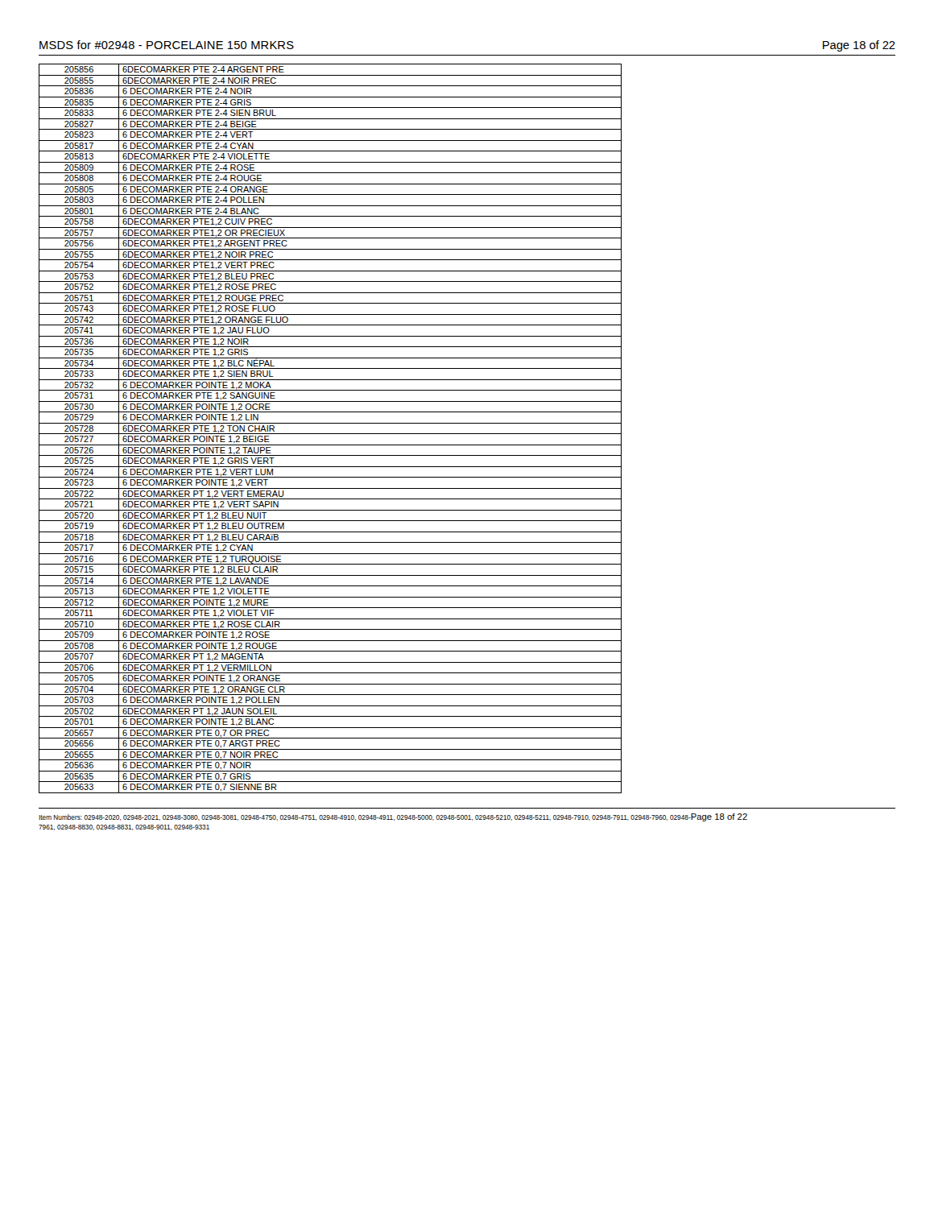MSDS for #02948 - PORCELAINE 150 MRKRS
Page 18 of 22
| 205856 | 6DECOMARKER PTE 2-4 ARGENT PRE |
| 205855 | 6DECOMARKER PTE 2-4 NOIR PREC |
| 205836 | 6 DECOMARKER PTE 2-4 NOIR |
| 205835 | 6 DECOMARKER PTE 2-4 GRIS |
| 205833 | 6 DECOMARKER PTE 2-4 SIEN BRUL |
| 205827 | 6 DECOMARKER PTE 2-4 BEIGE |
| 205823 | 6 DECOMARKER PTE 2-4 VERT |
| 205817 | 6 DECOMARKER PTE 2-4 CYAN |
| 205813 | 6DECOMARKER PTE 2-4 VIOLETTE |
| 205809 | 6 DECOMARKER PTE 2-4 ROSE |
| 205808 | 6 DECOMARKER PTE 2-4 ROUGE |
| 205805 | 6 DECOMARKER PTE 2-4 ORANGE |
| 205803 | 6 DECOMARKER PTE 2-4 POLLEN |
| 205801 | 6 DECOMARKER PTE 2-4 BLANC |
| 205758 | 6DECOMARKER PTE1,2 CUIV PREC |
| 205757 | 6DECOMARKER PTE1,2 OR PRECIEUX |
| 205756 | 6DECOMARKER PTE1,2 ARGENT PREC |
| 205755 | 6DECOMARKER PTE1,2 NOIR PREC |
| 205754 | 6DECOMARKER PTE1,2 VERT PREC |
| 205753 | 6DECOMARKER PTE1,2 BLEU PREC |
| 205752 | 6DECOMARKER PTE1,2 ROSE PREC |
| 205751 | 6DECOMARKER PTE1,2 ROUGE PREC |
| 205743 | 6DECOMARKER PTE1,2 ROSE FLUO |
| 205742 | 6DECOMARKER PTE1,2 ORANGE FLUO |
| 205741 | 6DECOMARKER PTE 1,2 JAU FLUO |
| 205736 | 6DECOMARKER PTE 1,2 NOIR |
| 205735 | 6DECOMARKER PTE 1,2 GRIS |
| 205734 | 6DECOMARKER PTE 1,2 BLC NÉPAL |
| 205733 | 6DECOMARKER PTE 1,2 SIEN BRUL |
| 205732 | 6 DECOMARKER POINTE 1,2 MOKA |
| 205731 | 6 DECOMARKER PTE 1,2 SANGUINE |
| 205730 | 6 DECOMARKER POINTE 1,2 OCRE |
| 205729 | 6 DECOMARKER POINTE 1,2 LIN |
| 205728 | 6DECOMARKER PTE 1,2 TON CHAIR |
| 205727 | 6DECOMARKER POINTE 1,2 BEIGE |
| 205726 | 6DECOMARKER POINTE 1,2 TAUPE |
| 205725 | 6DECOMARKER PTE 1,2 GRIS VERT |
| 205724 | 6 DECOMARKER PTE 1,2 VERT LUM |
| 205723 | 6 DECOMARKER POINTE 1,2 VERT |
| 205722 | 6DECOMARKER PT 1,2 VERT EMERAU |
| 205721 | 6DECOMARKER PTE 1,2 VERT SAPIN |
| 205720 | 6DECOMARKER PT 1,2 BLEU NUIT |
| 205719 | 6DECOMARKER PT 1,2 BLEU OUTREM |
| 205718 | 6DECOMARKER PT 1,2 BLEU CARAïB |
| 205717 | 6 DECOMARKER PTE 1,2 CYAN |
| 205716 | 6 DECOMARKER PTE 1,2 TURQUOISE |
| 205715 | 6DECOMARKER PTE 1,2 BLEU CLAIR |
| 205714 | 6 DECOMARKER PTE 1,2 LAVANDE |
| 205713 | 6DECOMARKER PTE 1,2 VIOLETTE |
| 205712 | 6DECOMARKER POINTE 1,2 MURE |
| 205711 | 6DECOMARKER PTE 1,2 VIOLET VIF |
| 205710 | 6DECOMARKER PTE 1,2 ROSE CLAIR |
| 205709 | 6 DECOMARKER POINTE 1,2 ROSE |
| 205708 | 6 DECOMARKER POINTE 1,2 ROUGE |
| 205707 | 6DECOMARKER PT 1,2 MAGENTA |
| 205706 | 6DECOMARKER PT 1,2 VERMILLON |
| 205705 | 6DECOMARKER POINTE 1,2 ORANGE |
| 205704 | 6DECOMARKER PTE 1,2 ORANGE CLR |
| 205703 | 6 DECOMARKER POINTE 1,2 POLLEN |
| 205702 | 6DECOMARKER PT 1,2 JAUN SOLEIL |
| 205701 | 6 DECOMARKER POINTE 1,2 BLANC |
| 205657 | 6 DECOMARKER PTE 0,7 OR PREC |
| 205656 | 6 DECOMARKER PTE 0,7 ARGT PREC |
| 205655 | 6 DECOMARKER PTE 0,7 NOIR PREC |
| 205636 | 6 DECOMARKER PTE 0,7 NOIR |
| 205635 | 6 DECOMARKER PTE 0,7 GRIS |
| 205633 | 6 DECOMARKER PTE 0,7 SIENNE BR |
Item Numbers: 02948-2020, 02948-2021, 02948-3080, 02948-3081, 02948-4750, 02948-4751, 02948-4910, 02948-4911, 02948-5000, 02948-5001, 02948-5210, 02948-5211, 02948-7910, 02948-7911, 02948-7960, 02948-Page 18 of 22
7961, 02948-8830, 02948-8831, 02948-9011, 02948-9331